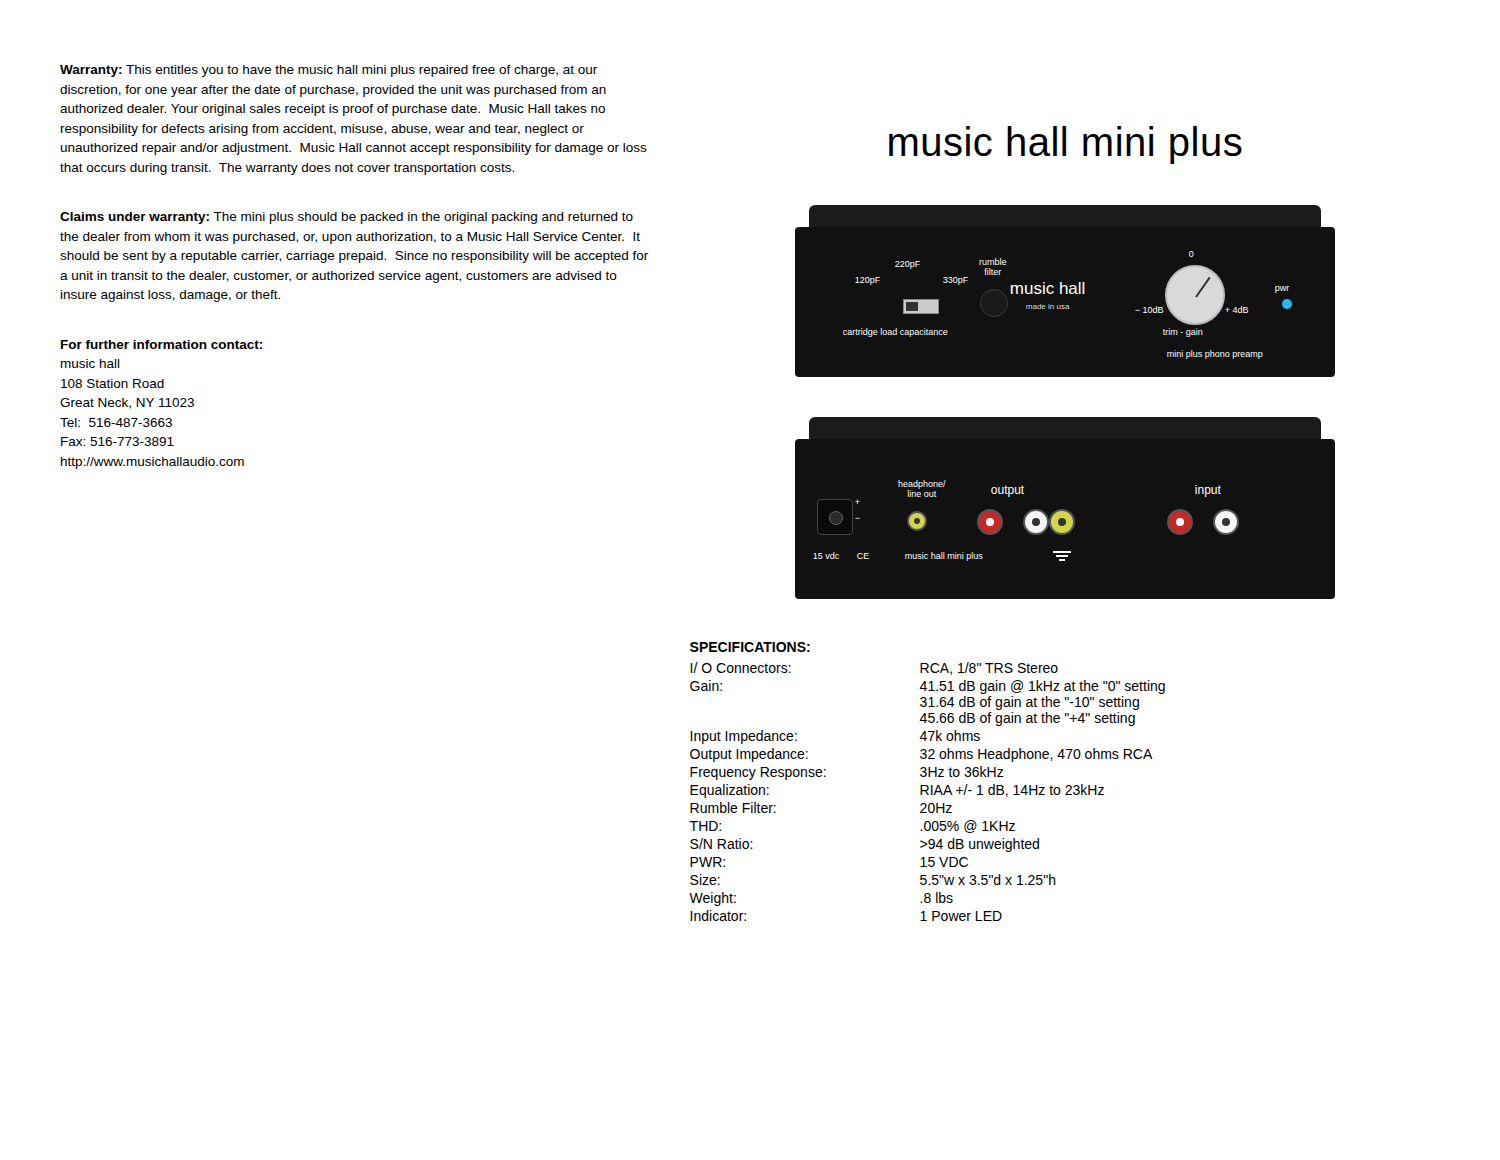Warranty: This entitles you to have the music hall mini plus repaired free of charge, at our discretion, for one year after the date of purchase, provided the unit was purchased from an authorized dealer. Your original sales receipt is proof of purchase date. Music Hall takes no responsibility for defects arising from accident, misuse, abuse, wear and tear, neglect or unauthorized repair and/or adjustment. Music Hall cannot accept responsibility for damage or loss that occurs during transit. The warranty does not cover transportation costs.
Claims under warranty: The mini plus should be packed in the original packing and returned to the dealer from whom it was purchased, or, upon authorization, to a Music Hall Service Center. It should be sent by a reputable carrier, carriage prepaid. Since no responsibility will be accepted for a unit in transit to the dealer, customer, or authorized service agent, customers are advised to insure against loss, damage, or theft.
For further information contact:
music hall
108 Station Road
Great Neck, NY 11023
Tel: 516-487-3663
Fax: 516-773-3891
http://www.musichallaudio.com
music hall mini plus
120pF 220pF 330pF
cartridge load capacitance rumble
filter
music hallmade in usa
0 − 10dB + 4dB
trim - gain pwr
mini plus phono preamp
+ − 15 vdc CE headphone/
line out
output
input
music hall mini plus
SPECIFICATIONS:
| I/ O Connectors: | RCA, 1/8" TRS Stereo |
| Gain: | 41.51 dB gain @ 1kHz at the "0" setting 31.64 dB of gain at the "-10" setting 45.66 dB of gain at the "+4" setting |
| Input Impedance: | 47k ohms |
| Output Impedance: | 32 ohms Headphone, 470 ohms RCA |
| Frequency Response: | 3Hz to 36kHz |
| Equalization: | RIAA +/- 1 dB, 14Hz to 23kHz |
| Rumble Filter: | 20Hz |
| THD: | .005% @ 1KHz |
| S/N Ratio: | >94 dB unweighted |
| PWR: | 15 VDC |
| Size: | 5.5"w x 3.5"d x 1.25"h |
| Weight: | .8 lbs |
| Indicator: | 1 Power LED |